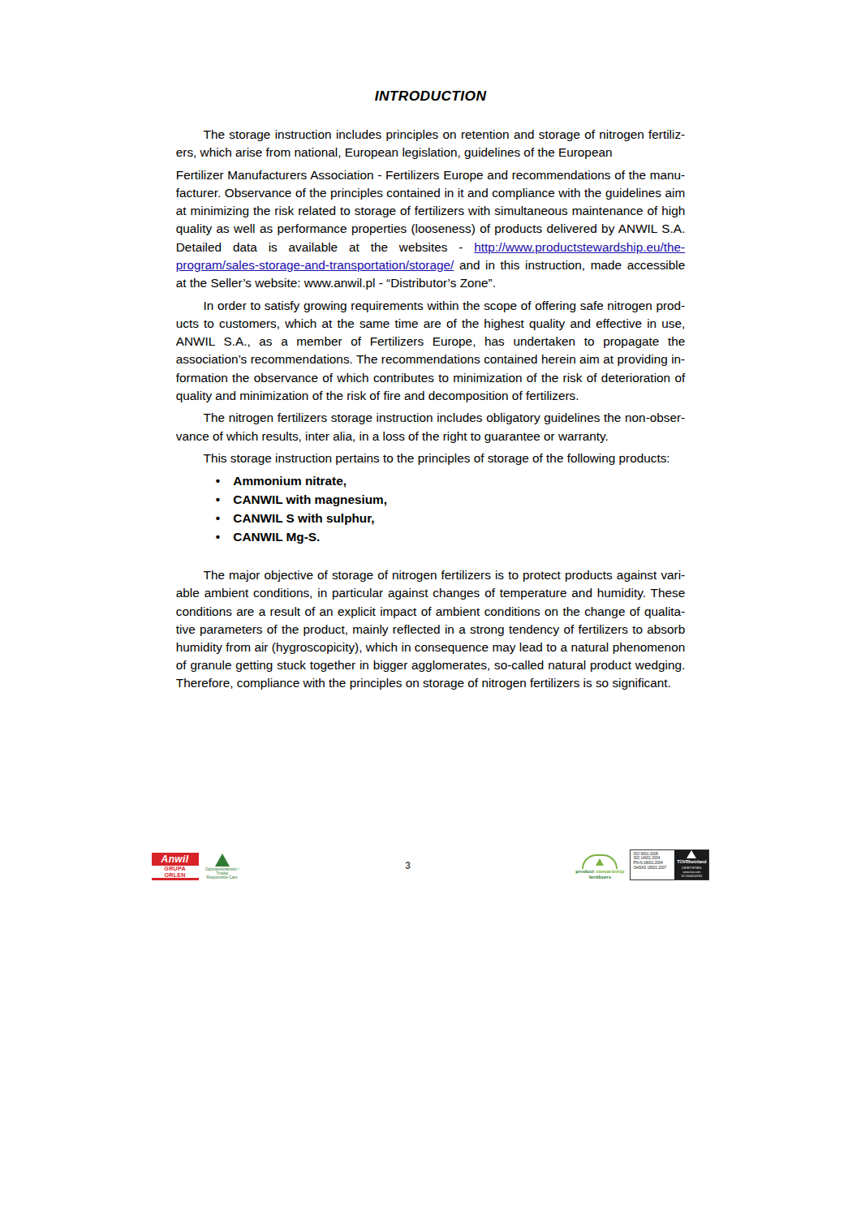INTRODUCTION
The storage instruction includes principles on retention and storage of nitrogen fertilizers, which arise from national, European legislation, guidelines of the European
Fertilizer Manufacturers Association - Fertilizers Europe and recommendations of the manufacturer. Observance of the principles contained in it and compliance with the guidelines aim at minimizing the risk related to storage of fertilizers with simultaneous maintenance of high quality as well as performance properties (looseness) of products delivered by ANWIL S.A. Detailed data is available at the websites - http://www.productstewardship.eu/the-program/sales-storage-and-transportation/storage/ and in this instruction, made accessible at the Seller’s website: www.anwil.pl - “Distributor’s Zone”.
In order to satisfy growing requirements within the scope of offering safe nitrogen products to customers, which at the same time are of the highest quality and effective in use, ANWIL S.A., as a member of Fertilizers Europe, has undertaken to propagate the association’s recommendations. The recommendations contained herein aim at providing information the observance of which contributes to minimization of the risk of deterioration of quality and minimization of the risk of fire and decomposition of fertilizers.
The nitrogen fertilizers storage instruction includes obligatory guidelines the non-observance of which results, inter alia, in a loss of the right to guarantee or warranty.
This storage instruction pertains to the principles of storage of the following products:
Ammonium nitrate,
CANWIL with magnesium,
CANWIL S with sulphur,
CANWIL Mg-S.
The major objective of storage of nitrogen fertilizers is to protect products against variable ambient conditions, in particular against changes of temperature and humidity. These conditions are a result of an explicit impact of ambient conditions on the change of qualitative parameters of the product, mainly reflected in a strong tendency of fertilizers to absorb humidity from air (hygroscopicity), which in consequence may lead to a natural phenomenon of granule getting stuck together in bigger agglomerates, so-called natural product wedging. Therefore, compliance with the principles on storage of nitrogen fertilizers is so significant.
Anwil
GRUPA ORLEN
Odpowiedzialność i Troska
Responsible Care
3
product stewardship
fertilizers
ISO 9001:2008
ISO 14001:2004
PN-N-18001:2004
OHSAS 18001:2007
TÜVRheinland
CERTIFIED
www.tuv.com
ID 1104010744